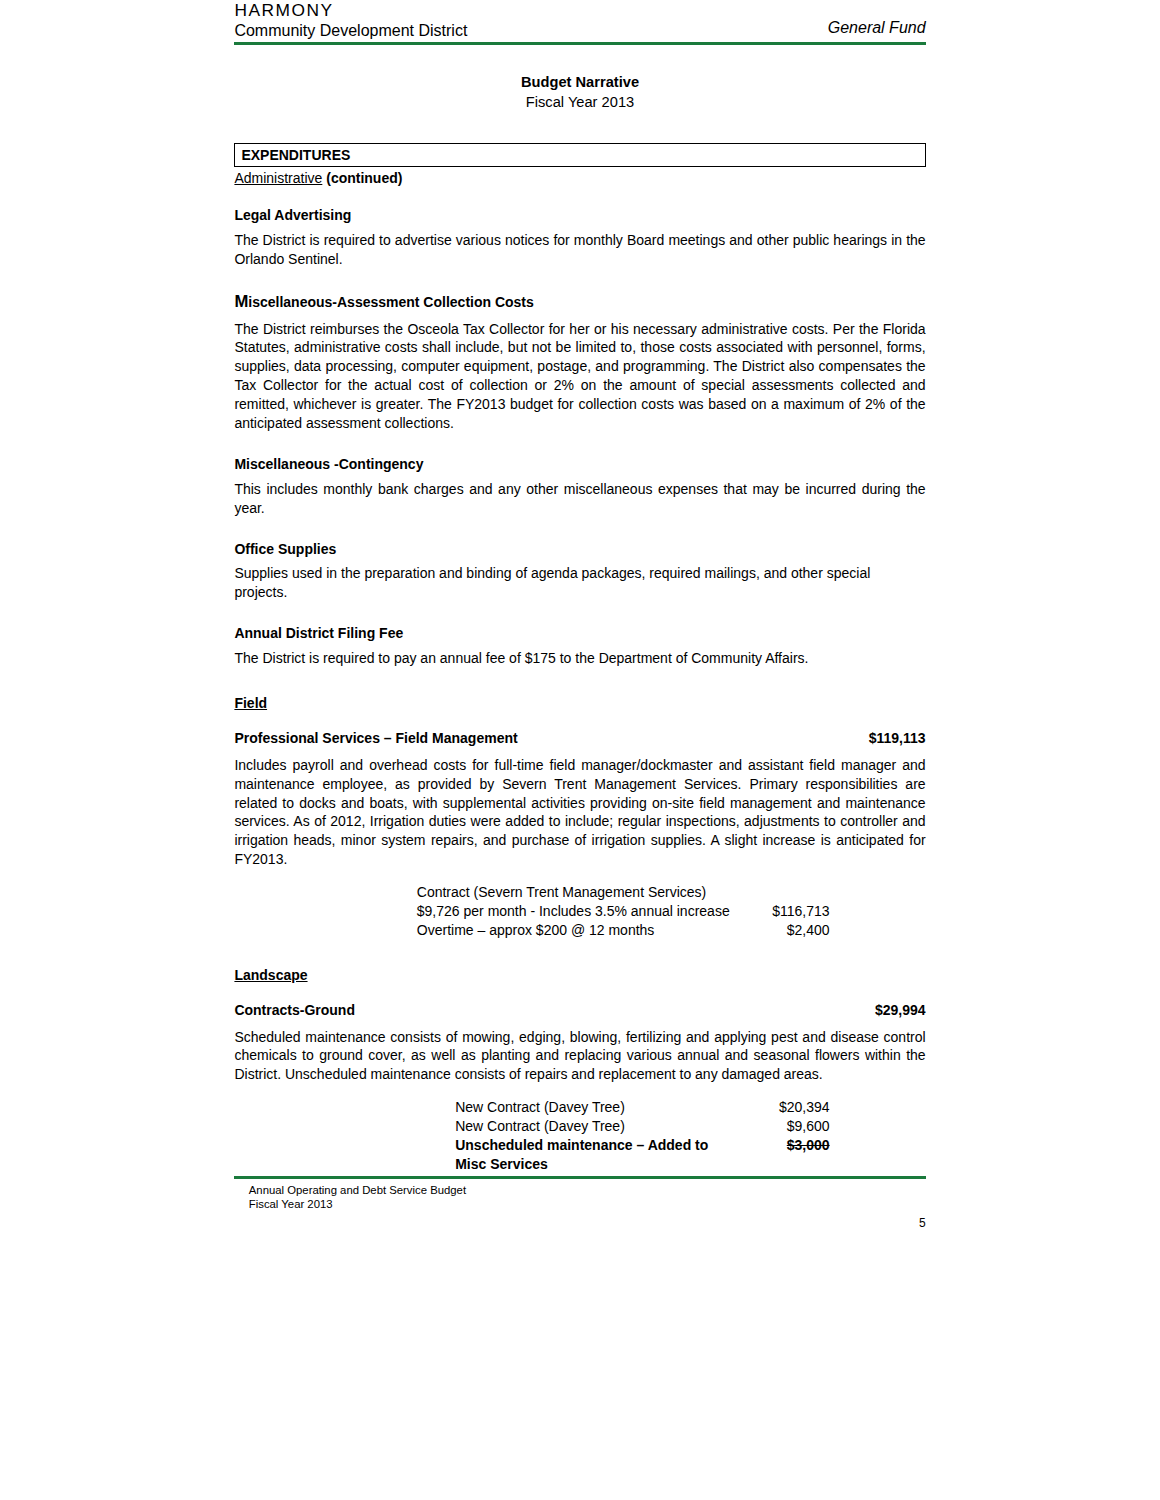HARMONY
Community Development District
General Fund
Budget Narrative
Fiscal Year 2013
EXPENDITURES
Administrative (continued)
Legal Advertising
The District is required to advertise various notices for monthly Board meetings and other public hearings in the Orlando Sentinel.
Miscellaneous-Assessment Collection Costs
The District reimburses the Osceola Tax Collector for her or his necessary administrative costs. Per the Florida Statutes, administrative costs shall include, but not be limited to, those costs associated with personnel, forms, supplies, data processing, computer equipment, postage, and programming. The District also compensates the Tax Collector for the actual cost of collection or 2% on the amount of special assessments collected and remitted, whichever is greater. The FY2013 budget for collection costs was based on a maximum of 2% of the anticipated assessment collections.
Miscellaneous -Contingency
This includes monthly bank charges and any other miscellaneous expenses that may be incurred during the year.
Office Supplies
Supplies used in the preparation and binding of agenda packages, required mailings, and other special projects.
Annual District Filing Fee
The District is required to pay an annual fee of $175 to the Department of Community Affairs.
Field
Professional Services – Field Management $119,113
Includes payroll and overhead costs for full-time field manager/dockmaster and assistant field manager and maintenance employee, as provided by Severn Trent Management Services. Primary responsibilities are related to docks and boats, with supplemental activities providing on-site field management and maintenance services. As of 2012, Irrigation duties were added to include; regular inspections, adjustments to controller and irrigation heads, minor system repairs, and purchase of irrigation supplies. A slight increase is anticipated for FY2013.
Contract (Severn Trent Management Services)
$9,726 per month - Includes 3.5% annual increase$116,713
Overtime – approx $200 @ 12 months$2,400
Landscape
Contracts-Ground $29,994
Scheduled maintenance consists of mowing, edging, blowing, fertilizing and applying pest and disease control chemicals to ground cover, as well as planting and replacing various annual and seasonal flowers within the District. Unscheduled maintenance consists of repairs and replacement to any damaged areas.
New Contract (Davey Tree)$20,394
New Contract (Davey Tree)$9,600
Unscheduled maintenance – Added to Misc Services$3,000
Annual Operating and Debt Service Budget
Fiscal Year 2013
5